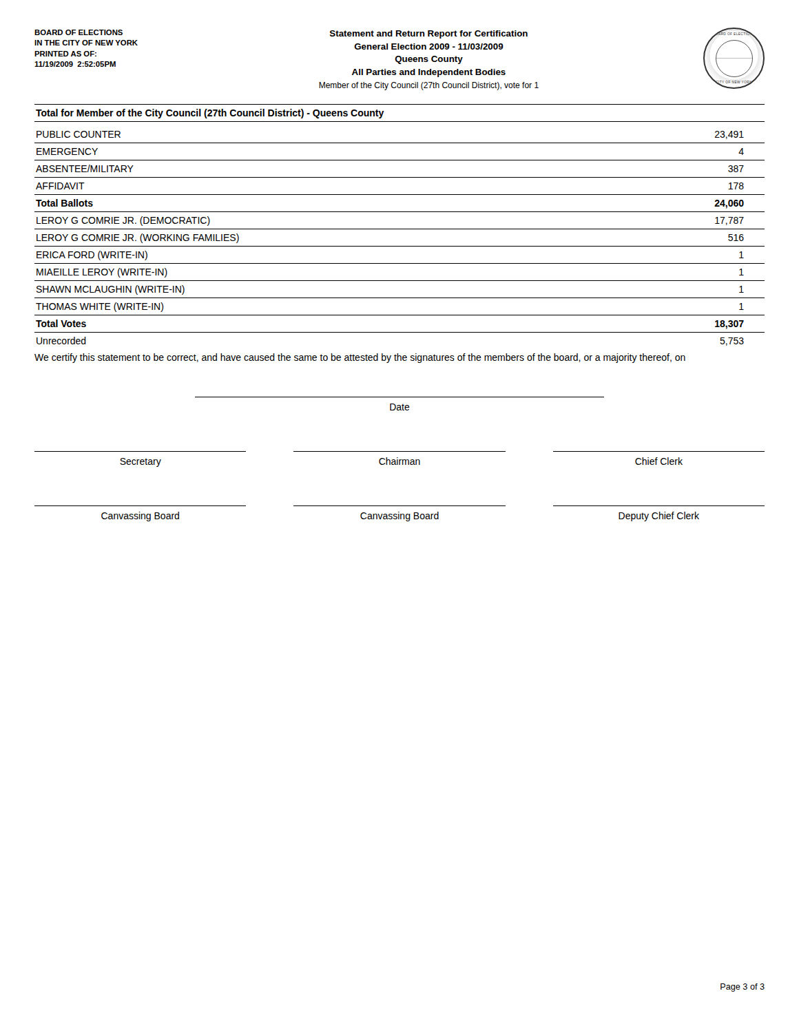BOARD OF ELECTIONS
IN THE CITY OF NEW YORK
PRINTED AS OF:
11/19/2009 2:52:05PM
Statement and Return Report for Certification
General Election 2009 - 11/03/2009
Queens County
All Parties and Independent Bodies
Member of the City Council (27th Council District), vote for 1
Total for Member of the City Council (27th Council District) - Queens County
| PUBLIC COUNTER | 23,491 |
| EMERGENCY | 4 |
| ABSENTEE/MILITARY | 387 |
| AFFIDAVIT | 178 |
| Total Ballots | 24,060 |
| LEROY G COMRIE JR. (DEMOCRATIC) | 17,787 |
| LEROY G COMRIE JR. (WORKING FAMILIES) | 516 |
| ERICA FORD (WRITE-IN) | 1 |
| MIAEILLE LEROY (WRITE-IN) | 1 |
| SHAWN MCLAUGHIN (WRITE-IN) | 1 |
| THOMAS WHITE (WRITE-IN) | 1 |
| Total Votes | 18,307 |
| Unrecorded | 5,753 |
We certify this statement to be correct, and have caused the same to be attested by the signatures of the members of the board, or a majority thereof, on
Date
Secretary
Chairman
Chief Clerk
Canvassing Board
Canvassing Board
Deputy Chief Clerk
Page 3 of 3